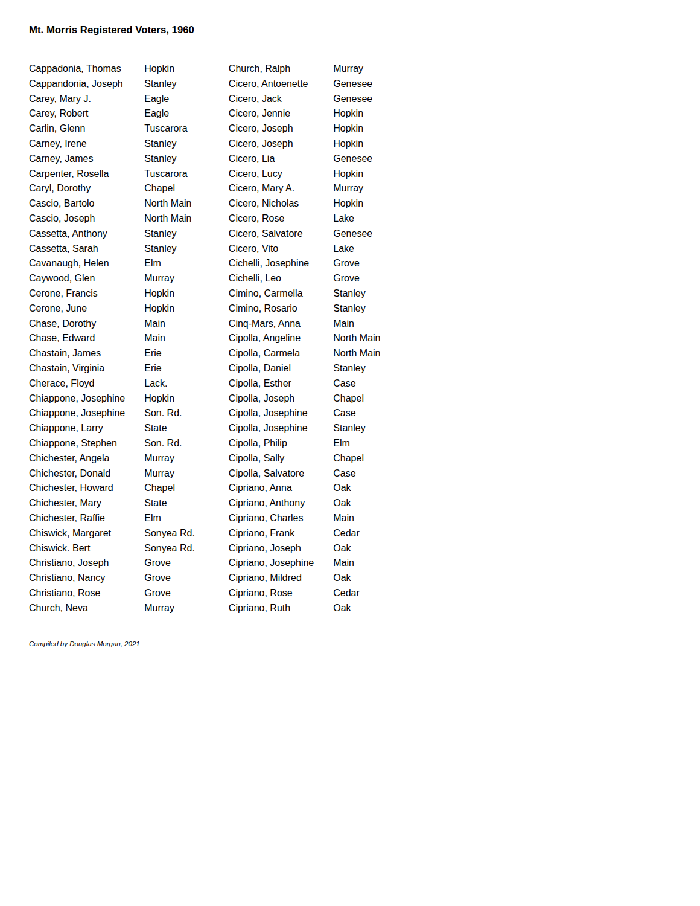Mt. Morris Registered Voters, 1960
| Cappadonia, Thomas | Hopkin |
| Cappandonia, Joseph | Stanley |
| Carey, Mary J. | Eagle |
| Carey, Robert | Eagle |
| Carlin, Glenn | Tuscarora |
| Carney, Irene | Stanley |
| Carney, James | Stanley |
| Carpenter, Rosella | Tuscarora |
| Caryl, Dorothy | Chapel |
| Cascio, Bartolo | North Main |
| Cascio, Joseph | North Main |
| Cassetta, Anthony | Stanley |
| Cassetta, Sarah | Stanley |
| Cavanaugh, Helen | Elm |
| Caywood, Glen | Murray |
| Cerone, Francis | Hopkin |
| Cerone, June | Hopkin |
| Chase, Dorothy | Main |
| Chase, Edward | Main |
| Chastain, James | Erie |
| Chastain, Virginia | Erie |
| Cherace, Floyd | Lack. |
| Chiappone, Josephine | Hopkin |
| Chiappone, Josephine | Son. Rd. |
| Chiappone, Larry | State |
| Chiappone, Stephen | Son. Rd. |
| Chichester, Angela | Murray |
| Chichester, Donald | Murray |
| Chichester, Howard | Chapel |
| Chichester, Mary | State |
| Chichester, Raffie | Elm |
| Chiswick, Margaret | Sonyea Rd. |
| Chiswick. Bert | Sonyea Rd. |
| Christiano, Joseph | Grove |
| Christiano, Nancy | Grove |
| Christiano, Rose | Grove |
| Church, Neva | Murray |
| Church, Ralph | Murray |
| Cicero, Antoenette | Genesee |
| Cicero, Jack | Genesee |
| Cicero, Jennie | Hopkin |
| Cicero, Joseph | Hopkin |
| Cicero, Joseph | Hopkin |
| Cicero, Lia | Genesee |
| Cicero, Lucy | Hopkin |
| Cicero, Mary A. | Murray |
| Cicero, Nicholas | Hopkin |
| Cicero, Rose | Lake |
| Cicero, Salvatore | Genesee |
| Cicero, Vito | Lake |
| Cichelli, Josephine | Grove |
| Cichelli, Leo | Grove |
| Cimino, Carmella | Stanley |
| Cimino, Rosario | Stanley |
| Cinq-Mars, Anna | Main |
| Cipolla, Angeline | North Main |
| Cipolla, Carmela | North Main |
| Cipolla, Daniel | Stanley |
| Cipolla, Esther | Case |
| Cipolla, Joseph | Chapel |
| Cipolla, Josephine | Case |
| Cipolla, Josephine | Stanley |
| Cipolla, Philip | Elm |
| Cipolla, Sally | Chapel |
| Cipolla, Salvatore | Case |
| Cipriano, Anna | Oak |
| Cipriano, Anthony | Oak |
| Cipriano, Charles | Main |
| Cipriano, Frank | Cedar |
| Cipriano, Joseph | Oak |
| Cipriano, Josephine | Main |
| Cipriano, Mildred | Oak |
| Cipriano, Rose | Cedar |
| Cipriano, Ruth | Oak |
Compiled by Douglas Morgan, 2021